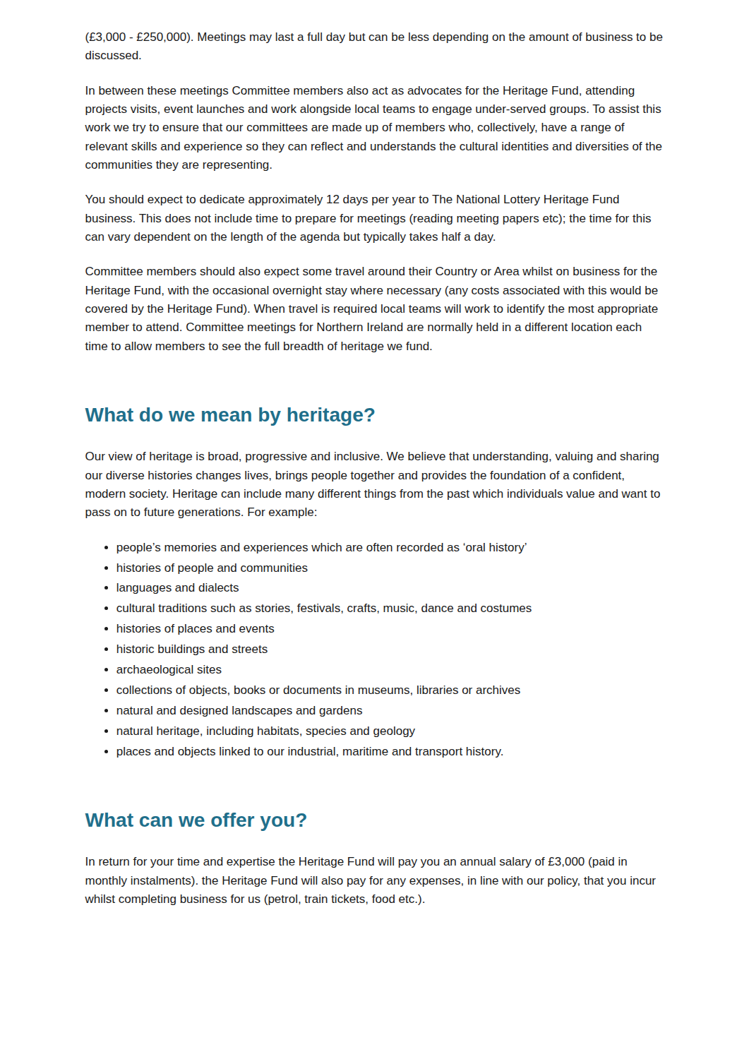(£3,000 - £250,000). Meetings may last a full day but can be less depending on the amount of business to be discussed.
In between these meetings Committee members also act as advocates for the Heritage Fund, attending projects visits, event launches and work alongside local teams to engage under-served groups. To assist this work we try to ensure that our committees are made up of members who, collectively, have a range of relevant skills and experience so they can reflect and understands the cultural identities and diversities of the communities they are representing.
You should expect to dedicate approximately 12 days per year to The National Lottery Heritage Fund business. This does not include time to prepare for meetings (reading meeting papers etc); the time for this can vary dependent on the length of the agenda but typically takes half a day.
Committee members should also expect some travel around their Country or Area whilst on business for the Heritage Fund, with the occasional overnight stay where necessary (any costs associated with this would be covered by the Heritage Fund). When travel is required local teams will work to identify the most appropriate member to attend. Committee meetings for Northern Ireland are normally held in a different location each time to allow members to see the full breadth of heritage we fund.
What do we mean by heritage?
Our view of heritage is broad, progressive and inclusive. We believe that understanding, valuing and sharing our diverse histories changes lives, brings people together and provides the foundation of a confident, modern society. Heritage can include many different things from the past which individuals value and want to pass on to future generations. For example:
people’s memories and experiences which are often recorded as ‘oral history’
histories of people and communities
languages and dialects
cultural traditions such as stories, festivals, crafts, music, dance and costumes
histories of places and events
historic buildings and streets
archaeological sites
collections of objects, books or documents in museums, libraries or archives
natural and designed landscapes and gardens
natural heritage, including habitats, species and geology
places and objects linked to our industrial, maritime and transport history.
What can we offer you?
In return for your time and expertise the Heritage Fund will pay you an annual salary of £3,000 (paid in monthly instalments). the Heritage Fund will also pay for any expenses, in line with our policy, that you incur whilst completing business for us (petrol, train tickets, food etc.).